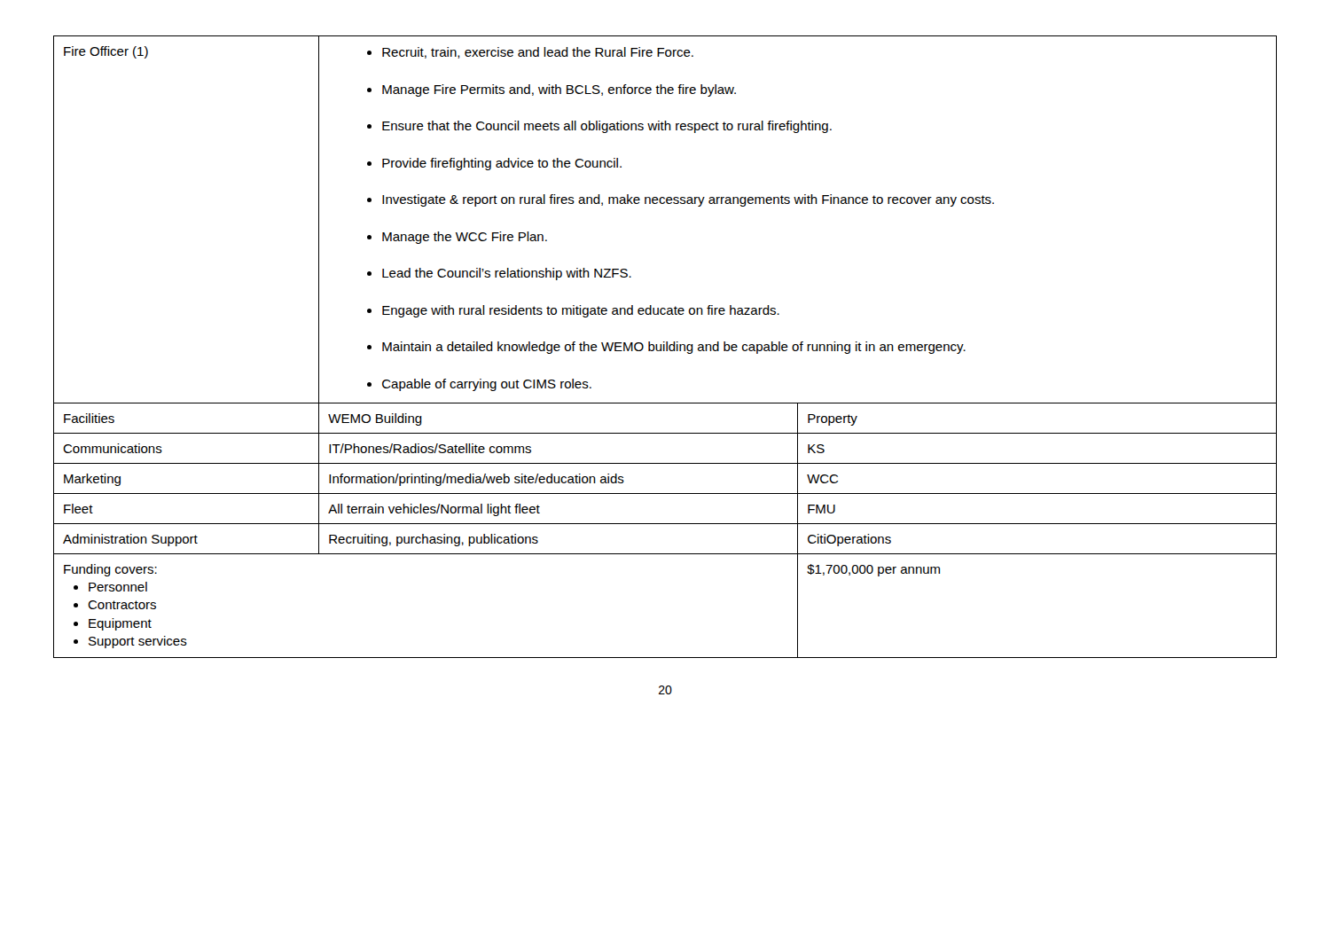| Fire Officer (1) | Recruit, train, exercise and lead the Rural Fire Force. Manage Fire Permits and, with BCLS, enforce the fire bylaw. Ensure that the Council meets all obligations with respect to rural firefighting. Provide firefighting advice to the Council. Investigate & report on rural fires and, make necessary arrangements with Finance to recover any costs. Manage the WCC Fire Plan. Lead the Council’s relationship with NZFS. Engage with rural residents to mitigate and educate on fire hazards. Maintain a detailed knowledge of the WEMO building and be capable of running it in an emergency. Capable of carrying out CIMS roles. |
| Facilities | WEMO Building | Property |
| Communications | IT/Phones/Radios/Satellite comms | KS |
| Marketing | Information/printing/media/web site/education aids | WCC |
| Fleet | All terrain vehicles/Normal light fleet | FMU |
| Administration Support | Recruiting, purchasing, publications | CitiOperations |
| Funding covers: Personnel Contractors Equipment Support services | $1,700,000 per annum |
20